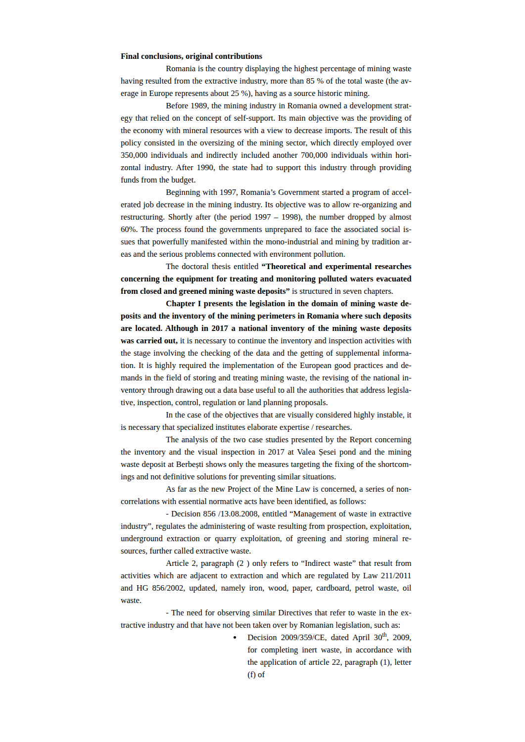Final conclusions, original contributions
Romania is the country displaying the highest percentage of mining waste having resulted from the extractive industry, more than 85 % of the total waste (the average in Europe represents about 25 %), having as a source historic mining.
Before 1989, the mining industry in Romania owned a development strategy that relied on the concept of self-support. Its main objective was the providing of the economy with mineral resources with a view to decrease imports. The result of this policy consisted in the oversizing of the mining sector, which directly employed over 350,000 individuals and indirectly included another 700,000 individuals within horizontal industry. After 1990, the state had to support this industry through providing funds from the budget.
Beginning with 1997, Romania’s Government started a program of accelerated job decrease in the mining industry. Its objective was to allow re-organizing and restructuring. Shortly after (the period 1997 – 1998), the number dropped by almost 60%. The process found the governments unprepared to face the associated social issues that powerfully manifested within the mono-industrial and mining by tradition areas and the serious problems connected with environment pollution.
The doctoral thesis entitled “Theoretical and experimental researches concerning the equipment for treating and monitoring polluted waters evacuated from closed and greened mining waste deposits” is structured in seven chapters.
Chapter I presents the legislation in the domain of mining waste deposits and the inventory of the mining perimeters in Romania where such deposits are located. Although in 2017 a national inventory of the mining waste deposits was carried out, it is necessary to continue the inventory and inspection activities with the stage involving the checking of the data and the getting of supplemental information. It is highly required the implementation of the European good practices and demands in the field of storing and treating mining waste, the revising of the national inventory through drawing out a data base useful to all the authorities that address legislative, inspection, control, regulation or land planning proposals.
In the case of the objectives that are visually considered highly instable, it is necessary that specialized institutes elaborate expertise / researches.
The analysis of the two case studies presented by the Report concerning the inventory and the visual inspection in 2017 at Valea Șesei pond and the mining waste deposit at Berbești shows only the measures targeting the fixing of the shortcomings and not definitive solutions for preventing similar situations.
As far as the new Project of the Mine Law is concerned, a series of non-correlations with essential normative acts have been identified, as follows:
- Decision 856 /13.08.2008, entitled “Management of waste in extractive industry”, regulates the administering of waste resulting from prospection, exploitation, underground extraction or quarry exploitation, of greening and storing mineral resources, further called extractive waste.
Article 2, paragraph (2 ) only refers to “Indirect waste” that result from activities which are adjacent to extraction and which are regulated by Law 211/2011 and HG 856/2002, updated, namely iron, wood, paper, cardboard, petrol waste, oil waste.
- The need for observing similar Directives that refer to waste in the extractive industry and that have not been taken over by Romanian legislation, such as:
Decision 2009/359/CE, dated April 30th, 2009, for completing inert waste, in accordance with the application of article 22, paragraph (1), letter (f) of